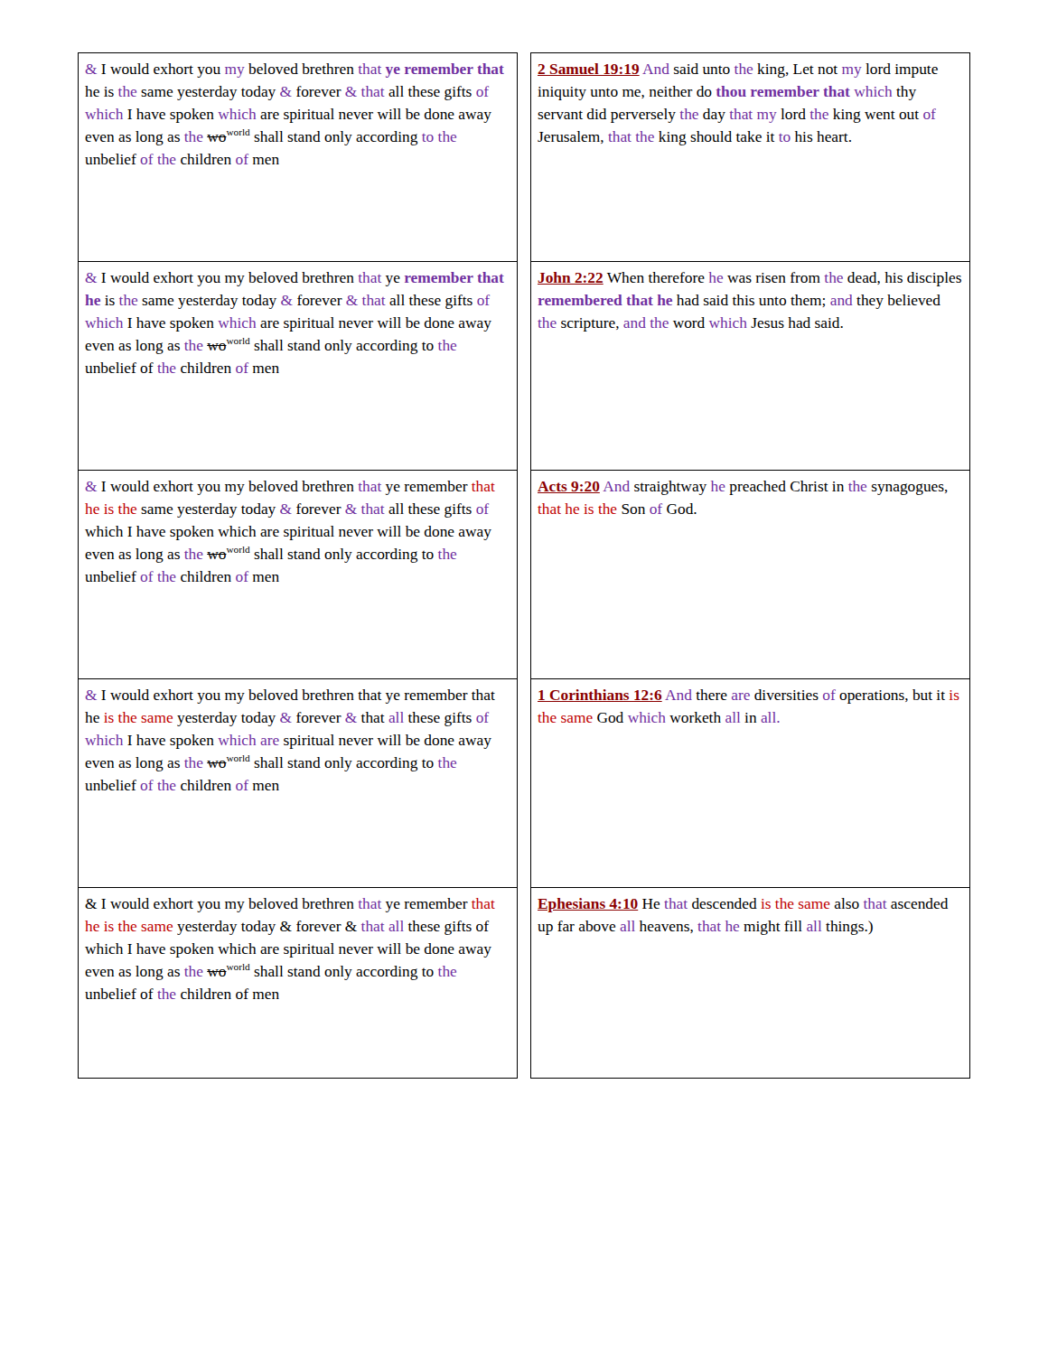| / & I would exhort you my beloved brethren that ye remember that he is the same yesterday today & forever & that all these gifts of which I have spoken which are spiritual never will be done away even as long as the wo world shall stand only according to the unbelief of the children of men / / & I would exhort you my beloved brethren that ye remember that he is the same yesterday today & forever & that all these gifts of which I have spoken which are spiritual never will be done away even as long as the wo world shall stand only according to the unbelief of the children of men / / & I would exhort you my beloved brethren that ye remember that he is the same yesterday today & forever & that all these gifts of which I have spoken which are spiritual never will be done away even as long as the wo world shall stand only according to the unbelief of the children of men / / & I would exhort you my beloved brethren that ye remember that he is the same yesterday today & forever & that all these gifts of which I have spoken which are spiritual never will be done away even as long as the wo world shall stand only according to the unbelief of the children of men / / & I would exhort you my beloved brethren that ye remember that he is the same yesterday today & forever & that all these gifts of which I have spoken which are spiritual never will be done away even as long as the wo world shall stand only according to the unbelief of the children of men / | / 2 Samuel 19:19 And said unto the king, Let not my lord impute iniquity unto me, neither do thou remember that which thy servant did perversely the day that my lord the king went out of Jerusalem, that the king should take it to his heart. / / John 2:22 When therefore he was risen from the dead, his disciples remembered that he had said this unto them; and they believed the scripture, and the word which Jesus had said. / / Acts 9:20 And straightway he preached Christ in the synagogues, that he is the Son of God. / / 1 Corinthians 12:6 And there are diversities of operations, but it is the same God which worketh all in all. / / Ephesians 4:10 He that descended is the same also that ascended up far above all heavens, that he might fill all things.) / |